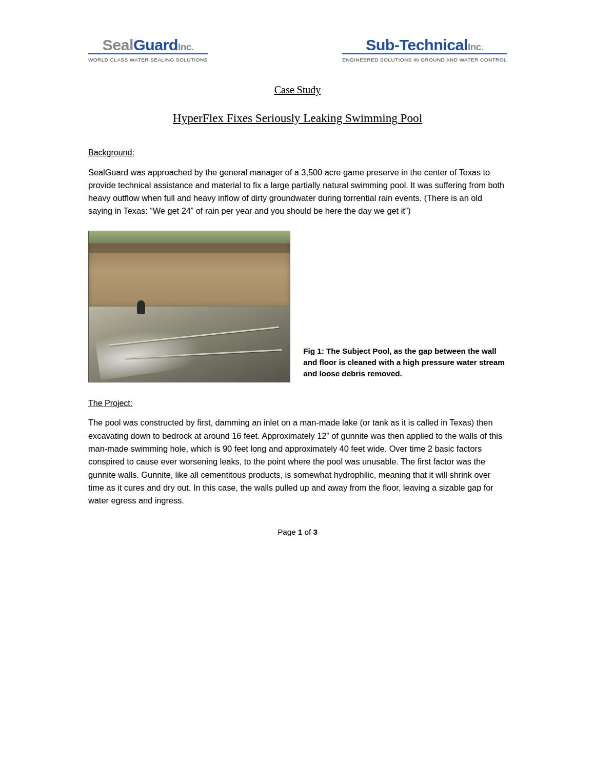Seal Guard Inc.
WORLD CLASS WATER SEALING SOLUTIONS
Sub-Technical Inc.
ENGINEERED SOLUTIONS IN GROUND AND WATER CONTROL
Case Study
HyperFlex Fixes Seriously Leaking Swimming Pool
Background:
SealGuard was approached by the general manager of a 3,500 acre game preserve in the center of Texas to provide technical assistance and material to fix a large partially natural swimming pool. It was suffering from both heavy outflow when full and heavy inflow of dirty groundwater during torrential rain events. (There is an old saying in Texas: “We get 24” of rain per year and you should be here the day we get it”)
Fig 1: The Subject Pool, as the gap between the wall and floor is cleaned with a high pressure water stream and loose debris removed.
The Project:
The pool was constructed by first, damming an inlet on a man-made lake (or tank as it is called in Texas) then excavating down to bedrock at around 16 feet. Approximately 12” of gunnite was then applied to the walls of this man-made swimming hole, which is 90 feet long and approximately 40 feet wide. Over time 2 basic factors conspired to cause ever worsening leaks, to the point where the pool was unusable. The first factor was the gunnite walls. Gunnite, like all cementitous products, is somewhat hydrophilic, meaning that it will shrink over time as it cures and dry out. In this case, the walls pulled up and away from the floor, leaving a sizable gap for water egress and ingress.
Page 1 of 3